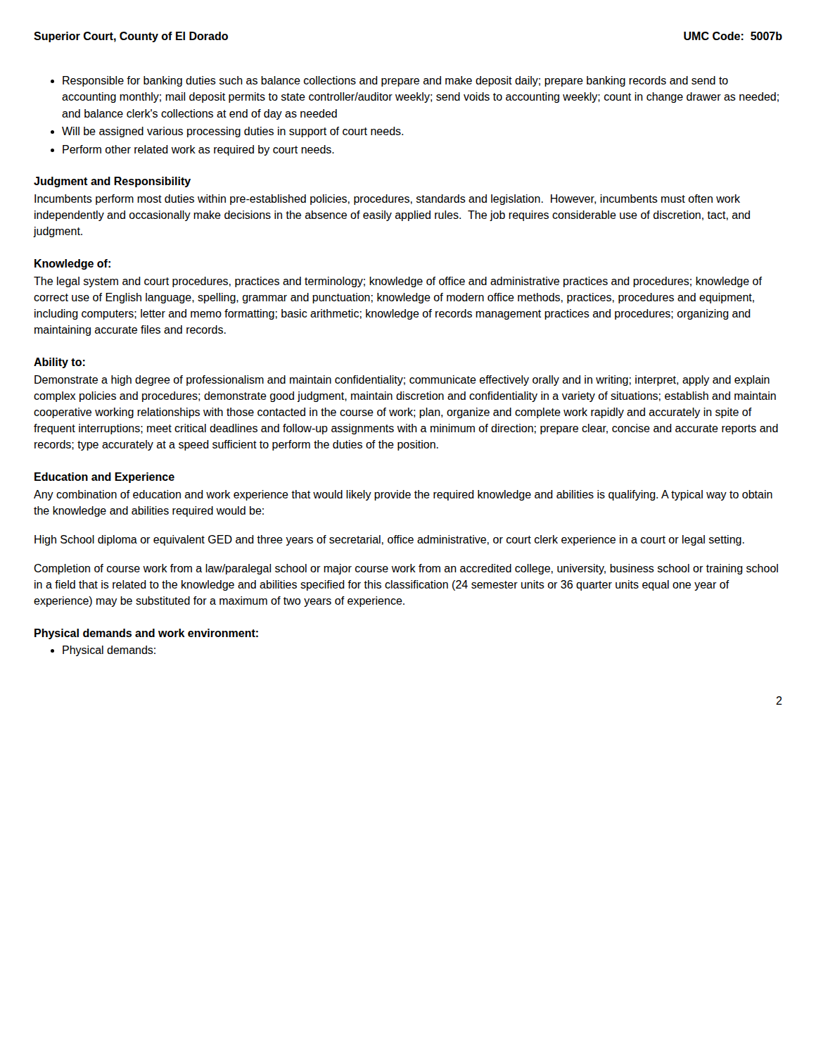Superior Court, County of El Dorado UMC Code: 5007b
Responsible for banking duties such as balance collections and prepare and make deposit daily; prepare banking records and send to accounting monthly; mail deposit permits to state controller/auditor weekly; send voids to accounting weekly; count in change drawer as needed; and balance clerk's collections at end of day as needed
Will be assigned various processing duties in support of court needs.
Perform other related work as required by court needs.
Judgment and Responsibility
Incumbents perform most duties within pre-established policies, procedures, standards and legislation. However, incumbents must often work independently and occasionally make decisions in the absence of easily applied rules. The job requires considerable use of discretion, tact, and judgment.
Knowledge of:
The legal system and court procedures, practices and terminology; knowledge of office and administrative practices and procedures; knowledge of correct use of English language, spelling, grammar and punctuation; knowledge of modern office methods, practices, procedures and equipment, including computers; letter and memo formatting; basic arithmetic; knowledge of records management practices and procedures; organizing and maintaining accurate files and records.
Ability to:
Demonstrate a high degree of professionalism and maintain confidentiality; communicate effectively orally and in writing; interpret, apply and explain complex policies and procedures; demonstrate good judgment, maintain discretion and confidentiality in a variety of situations; establish and maintain cooperative working relationships with those contacted in the course of work; plan, organize and complete work rapidly and accurately in spite of frequent interruptions; meet critical deadlines and follow-up assignments with a minimum of direction; prepare clear, concise and accurate reports and records; type accurately at a speed sufficient to perform the duties of the position.
Education and Experience
Any combination of education and work experience that would likely provide the required knowledge and abilities is qualifying. A typical way to obtain the knowledge and abilities required would be:
High School diploma or equivalent GED and three years of secretarial, office administrative, or court clerk experience in a court or legal setting.
Completion of course work from a law/paralegal school or major course work from an accredited college, university, business school or training school in a field that is related to the knowledge and abilities specified for this classification (24 semester units or 36 quarter units equal one year of experience) may be substituted for a maximum of two years of experience.
Physical demands and work environment:
Physical demands:
2